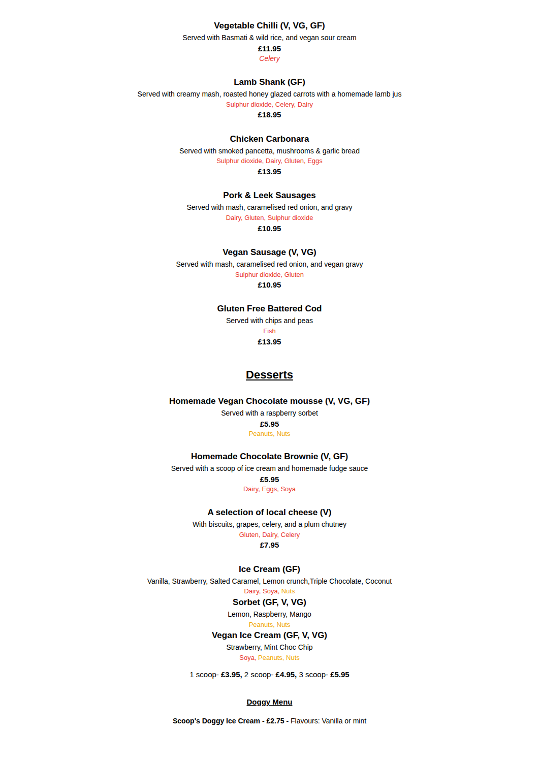Vegetable Chilli (V, VG, GF)
Served with Basmati & wild rice, and vegan sour cream
£11.95
Celery
Lamb Shank (GF)
Served with creamy mash, roasted honey glazed carrots with a homemade lamb jus
Sulphur dioxide, Celery, Dairy
£18.95
Chicken Carbonara
Served with smoked pancetta, mushrooms & garlic bread
Sulphur dioxide, Dairy, Gluten, Eggs
£13.95
Pork & Leek Sausages
Served with mash, caramelised red onion, and gravy
Dairy, Gluten, Sulphur dioxide
£10.95
Vegan Sausage (V, VG)
Served with mash, caramelised red onion, and vegan gravy
Sulphur dioxide, Gluten
£10.95
Gluten Free Battered Cod
Served with chips and peas
Fish
£13.95
Desserts
Homemade Vegan Chocolate mousse (V, VG, GF)
Served with a raspberry sorbet
£5.95
Peanuts, Nuts
Homemade Chocolate Brownie (V, GF)
Served with a scoop of ice cream and homemade fudge sauce
£5.95
Dairy, Eggs, Soya
A selection of local cheese (V)
With biscuits, grapes, celery, and a plum chutney
Gluten, Dairy, Celery
£7.95
Ice Cream (GF)
Vanilla, Strawberry, Salted Caramel, Lemon crunch,Triple Chocolate, Coconut
Dairy, Soya, Nuts
Sorbet (GF, V, VG)
Lemon, Raspberry, Mango
Peanuts, Nuts
Vegan Ice Cream (GF, V, VG)
Strawberry, Mint Choc Chip
Soya, Peanuts, Nuts
1 scoop- £3.95, 2 scoop- £4.95, 3 scoop- £5.95
Doggy Menu
Scoop's Doggy Ice Cream - £2.75 - Flavours: Vanilla or mint